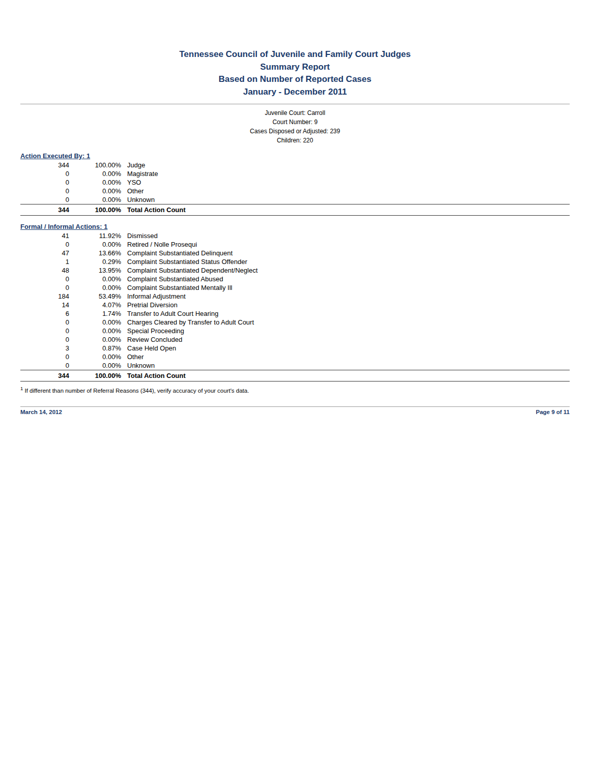Tennessee Council of Juvenile and Family Court Judges
Summary Report
Based on Number of Reported Cases
January - December 2011
Juvenile Court: Carroll
Court Number: 9
Cases Disposed or Adjusted: 239
Children: 220
Action Executed By: 1
| 344 | 100.00% | Judge |
| 0 | 0.00% | Magistrate |
| 0 | 0.00% | YSO |
| 0 | 0.00% | Other |
| 0 | 0.00% | Unknown |
| 344 | 100.00% | Total Action Count |
Formal / Informal Actions: 1
| 41 | 11.92% | Dismissed |
| 0 | 0.00% | Retired / Nolle Prosequi |
| 47 | 13.66% | Complaint Substantiated Delinquent |
| 1 | 0.29% | Complaint Substantiated Status Offender |
| 48 | 13.95% | Complaint Substantiated Dependent/Neglect |
| 0 | 0.00% | Complaint Substantiated Abused |
| 0 | 0.00% | Complaint Substantiated Mentally Ill |
| 184 | 53.49% | Informal Adjustment |
| 14 | 4.07% | Pretrial Diversion |
| 6 | 1.74% | Transfer to Adult Court Hearing |
| 0 | 0.00% | Charges Cleared by Transfer to Adult Court |
| 0 | 0.00% | Special Proceeding |
| 0 | 0.00% | Review Concluded |
| 3 | 0.87% | Case Held Open |
| 0 | 0.00% | Other |
| 0 | 0.00% | Unknown |
| 344 | 100.00% | Total Action Count |
1 If different than number of Referral Reasons (344), verify accuracy of your court's data.
March 14, 2012 Page 9 of 11